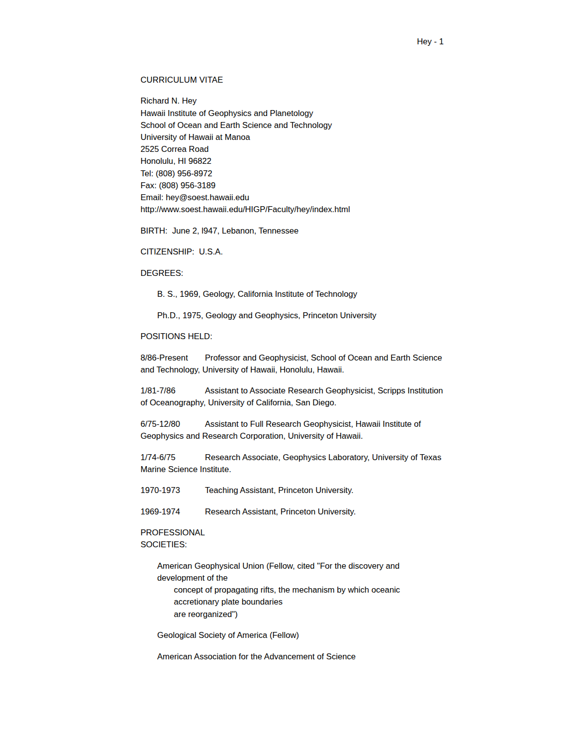Hey - 1
CURRICULUM VITAE
Richard N. Hey
Hawaii Institute of Geophysics and Planetology
School of Ocean and Earth Science and Technology
University of Hawaii at Manoa
2525 Correa Road
Honolulu, HI 96822
Tel: (808) 956-8972
Fax: (808) 956-3189
Email: hey@soest.hawaii.edu
http://www.soest.hawaii.edu/HIGP/Faculty/hey/index.html
BIRTH: June 2, l947, Lebanon, Tennessee
CITIZENSHIP: U.S.A.
DEGREES:
B. S., 1969, Geology, California Institute of Technology
Ph.D., 1975, Geology and Geophysics, Princeton University
POSITIONS HELD:
8/86-Present Professor and Geophysicist, School of Ocean and Earth Science and Technology, University of Hawaii, Honolulu, Hawaii.
1/81-7/86 Assistant to Associate Research Geophysicist, Scripps Institution of Oceanography, University of California, San Diego.
6/75-12/80 Assistant to Full Research Geophysicist, Hawaii Institute of Geophysics and Research Corporation, University of Hawaii.
1/74-6/75 Research Associate, Geophysics Laboratory, University of Texas Marine Science Institute.
1970-1973 Teaching Assistant, Princeton University.
1969-1974 Research Assistant, Princeton University.
PROFESSIONAL
SOCIETIES:
American Geophysical Union (Fellow, cited "For the discovery and development of the concept of propagating rifts, the mechanism by which oceanic accretionary plate boundaries are reorganized")
Geological Society of America (Fellow)
American Association for the Advancement of Science